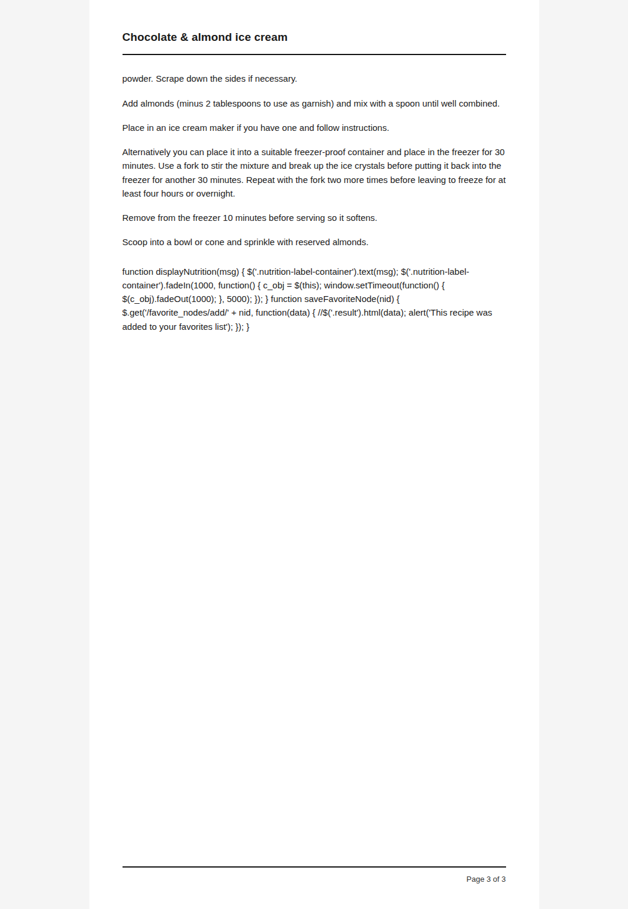Chocolate & almond ice cream
powder. Scrape down the sides if necessary.
Add almonds (minus 2 tablespoons to use as garnish) and mix with a spoon until well combined.
Place in an ice cream maker if you have one and follow instructions.
Alternatively you can place it into a suitable freezer-proof container and place in the freezer for 30 minutes. Use a fork to stir the mixture and break up the ice crystals before putting it back into the freezer for another 30 minutes. Repeat with the fork two more times before leaving to freeze for at least four hours or overnight.
Remove from the freezer 10 minutes before serving so it softens.
Scoop into a bowl or cone and sprinkle with reserved almonds.
function displayNutrition(msg) { $('.nutrition-label-container').text(msg); $('.nutrition-label-container').fadeIn(1000, function() { c_obj = $(this); window.setTimeout(function() { $(c_obj).fadeOut(1000); }, 5000); }); } function saveFavoriteNode(nid) { $.get('/favorite_nodes/add/' + nid, function(data) { //$('.result').html(data); alert('This recipe was added to your favorites list'); }); }
Page 3 of 3